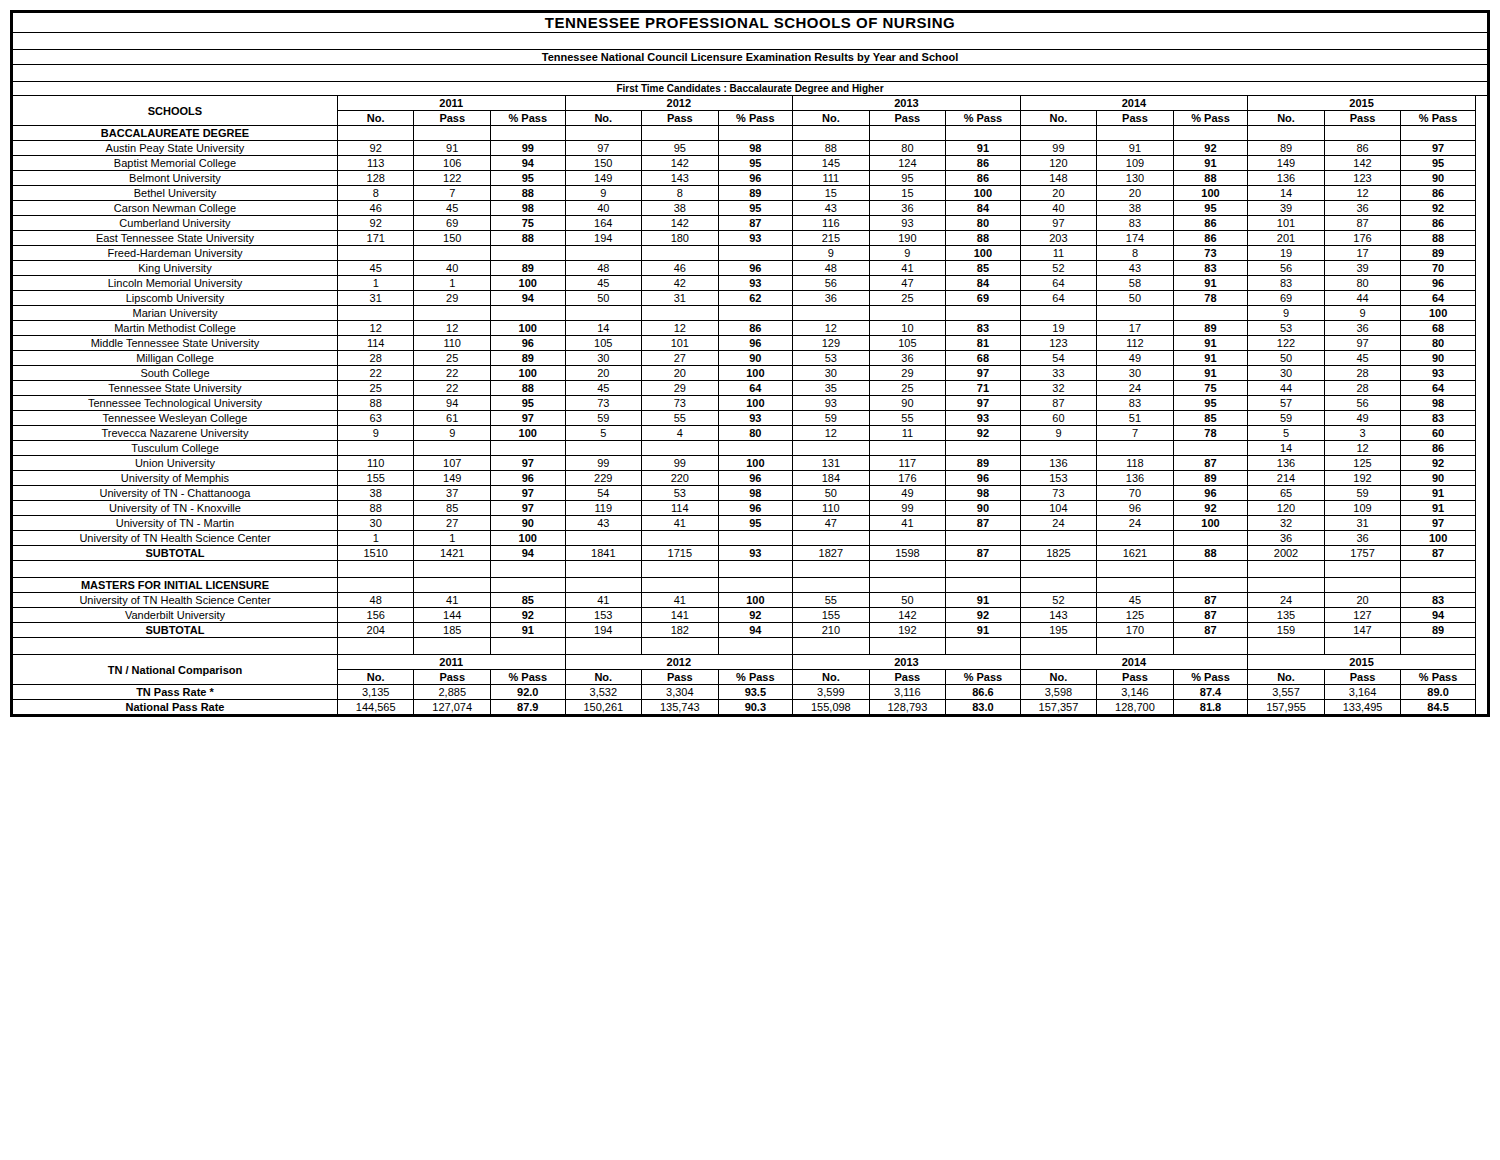| TENNESSEE PROFESSIONAL SCHOOLS OF NURSING |
| Tennessee National Council Licensure Examination Results by Year and School |
| First Time Candidates : Baccalaurate Degree and Higher |
| SCHOOLS | 2011 | 2012 | 2013 | 2014 | 2015 | |
| No. | Pass | % Pass | No. | Pass | % Pass | No. | Pass | % Pass | No. | Pass | % Pass | No. | Pass | % Pass | |
| BACCALAUREATE DEGREE | | | | | | | | | | | | | | | | |
| Austin Peay State University | 92 | 91 | 99 | 97 | 95 | 98 | 88 | 80 | 91 | 99 | 91 | 92 | 89 | 86 | 97 | |
| Baptist Memorial College | 113 | 106 | 94 | 150 | 142 | 95 | 145 | 124 | 86 | 120 | 109 | 91 | 149 | 142 | 95 | |
| Belmont University | 128 | 122 | 95 | 149 | 143 | 96 | 111 | 95 | 86 | 148 | 130 | 88 | 136 | 123 | 90 | |
| Bethel University | 8 | 7 | 88 | 9 | 8 | 89 | 15 | 15 | 100 | 20 | 20 | 100 | 14 | 12 | 86 | |
| Carson Newman College | 46 | 45 | 98 | 40 | 38 | 95 | 43 | 36 | 84 | 40 | 38 | 95 | 39 | 36 | 92 | |
| Cumberland University | 92 | 69 | 75 | 164 | 142 | 87 | 116 | 93 | 80 | 97 | 83 | 86 | 101 | 87 | 86 | |
| East Tennessee State University | 171 | 150 | 88 | 194 | 180 | 93 | 215 | 190 | 88 | 203 | 174 | 86 | 201 | 176 | 88 | |
| Freed-Hardeman University | | | | | | | 9 | 9 | 100 | 11 | 8 | 73 | 19 | 17 | 89 | |
| King University | 45 | 40 | 89 | 48 | 46 | 96 | 48 | 41 | 85 | 52 | 43 | 83 | 56 | 39 | 70 | |
| Lincoln Memorial University | 1 | 1 | 100 | 45 | 42 | 93 | 56 | 47 | 84 | 64 | 58 | 91 | 83 | 80 | 96 | |
| Lipscomb University | 31 | 29 | 94 | 50 | 31 | 62 | 36 | 25 | 69 | 64 | 50 | 78 | 69 | 44 | 64 | |
| Marian University | | | | | | | | | | | | | 9 | 9 | 100 | |
| Martin Methodist College | 12 | 12 | 100 | 14 | 12 | 86 | 12 | 10 | 83 | 19 | 17 | 89 | 53 | 36 | 68 | |
| Middle Tennessee State University | 114 | 110 | 96 | 105 | 101 | 96 | 129 | 105 | 81 | 123 | 112 | 91 | 122 | 97 | 80 | |
| Milligan College | 28 | 25 | 89 | 30 | 27 | 90 | 53 | 36 | 68 | 54 | 49 | 91 | 50 | 45 | 90 | |
| South College | 22 | 22 | 100 | 20 | 20 | 100 | 30 | 29 | 97 | 33 | 30 | 91 | 30 | 28 | 93 | |
| Tennessee State University | 25 | 22 | 88 | 45 | 29 | 64 | 35 | 25 | 71 | 32 | 24 | 75 | 44 | 28 | 64 | |
| Tennessee Technological University | 88 | 94 | 95 | 73 | 73 | 100 | 93 | 90 | 97 | 87 | 83 | 95 | 57 | 56 | 98 | |
| Tennessee Wesleyan College | 63 | 61 | 97 | 59 | 55 | 93 | 59 | 55 | 93 | 60 | 51 | 85 | 59 | 49 | 83 | |
| Trevecca Nazarene University | 9 | 9 | 100 | 5 | 4 | 80 | 12 | 11 | 92 | 9 | 7 | 78 | 5 | 3 | 60 | |
| Tusculum College | | | | | | | | | | | | | 14 | 12 | 86 | |
| Union University | 110 | 107 | 97 | 99 | 99 | 100 | 131 | 117 | 89 | 136 | 118 | 87 | 136 | 125 | 92 | |
| University of Memphis | 155 | 149 | 96 | 229 | 220 | 96 | 184 | 176 | 96 | 153 | 136 | 89 | 214 | 192 | 90 | |
| University of TN - Chattanooga | 38 | 37 | 97 | 54 | 53 | 98 | 50 | 49 | 98 | 73 | 70 | 96 | 65 | 59 | 91 | |
| University of TN - Knoxville | 88 | 85 | 97 | 119 | 114 | 96 | 110 | 99 | 90 | 104 | 96 | 92 | 120 | 109 | 91 | |
| University of TN - Martin | 30 | 27 | 90 | 43 | 41 | 95 | 47 | 41 | 87 | 24 | 24 | 100 | 32 | 31 | 97 | |
| University of TN Health Science Center | 1 | 1 | 100 | | | | | | | | | | 36 | 36 | 100 | |
| SUBTOTAL | 1510 | 1421 | 94 | 1841 | 1715 | 93 | 1827 | 1598 | 87 | 1825 | 1621 | 88 | 2002 | 1757 | 87 | |
| MASTERS FOR INITIAL LICENSURE | | | | | | | | | | | | | | | | |
| University of TN Health Science Center | 48 | 41 | 85 | 41 | 41 | 100 | 55 | 50 | 91 | 52 | 45 | 87 | 24 | 20 | 83 | |
| Vanderbilt University | 156 | 144 | 92 | 153 | 141 | 92 | 155 | 142 | 92 | 143 | 125 | 87 | 135 | 127 | 94 | |
| SUBTOTAL | 204 | 185 | 91 | 194 | 182 | 94 | 210 | 192 | 91 | 195 | 170 | 87 | 159 | 147 | 89 | |
| TN / National Comparison | 2011 | 2012 | 2013 | 2014 | 2015 | |
| No. | Pass | % Pass | No. | Pass | % Pass | No. | Pass | % Pass | No. | Pass | % Pass | No. | Pass | % Pass | |
| TN Pass Rate * | 3,135 | 2,885 | 92.0 | 3,532 | 3,304 | 93.5 | 3,599 | 3,116 | 86.6 | 3,598 | 3,146 | 87.4 | 3,557 | 3,164 | 89.0 | |
| National Pass Rate | 144,565 | 127,074 | 87.9 | 150,261 | 135,743 | 90.3 | 155,098 | 128,793 | 83.0 | 157,357 | 128,700 | 81.8 | 157,955 | 133,495 | 84.5 | |